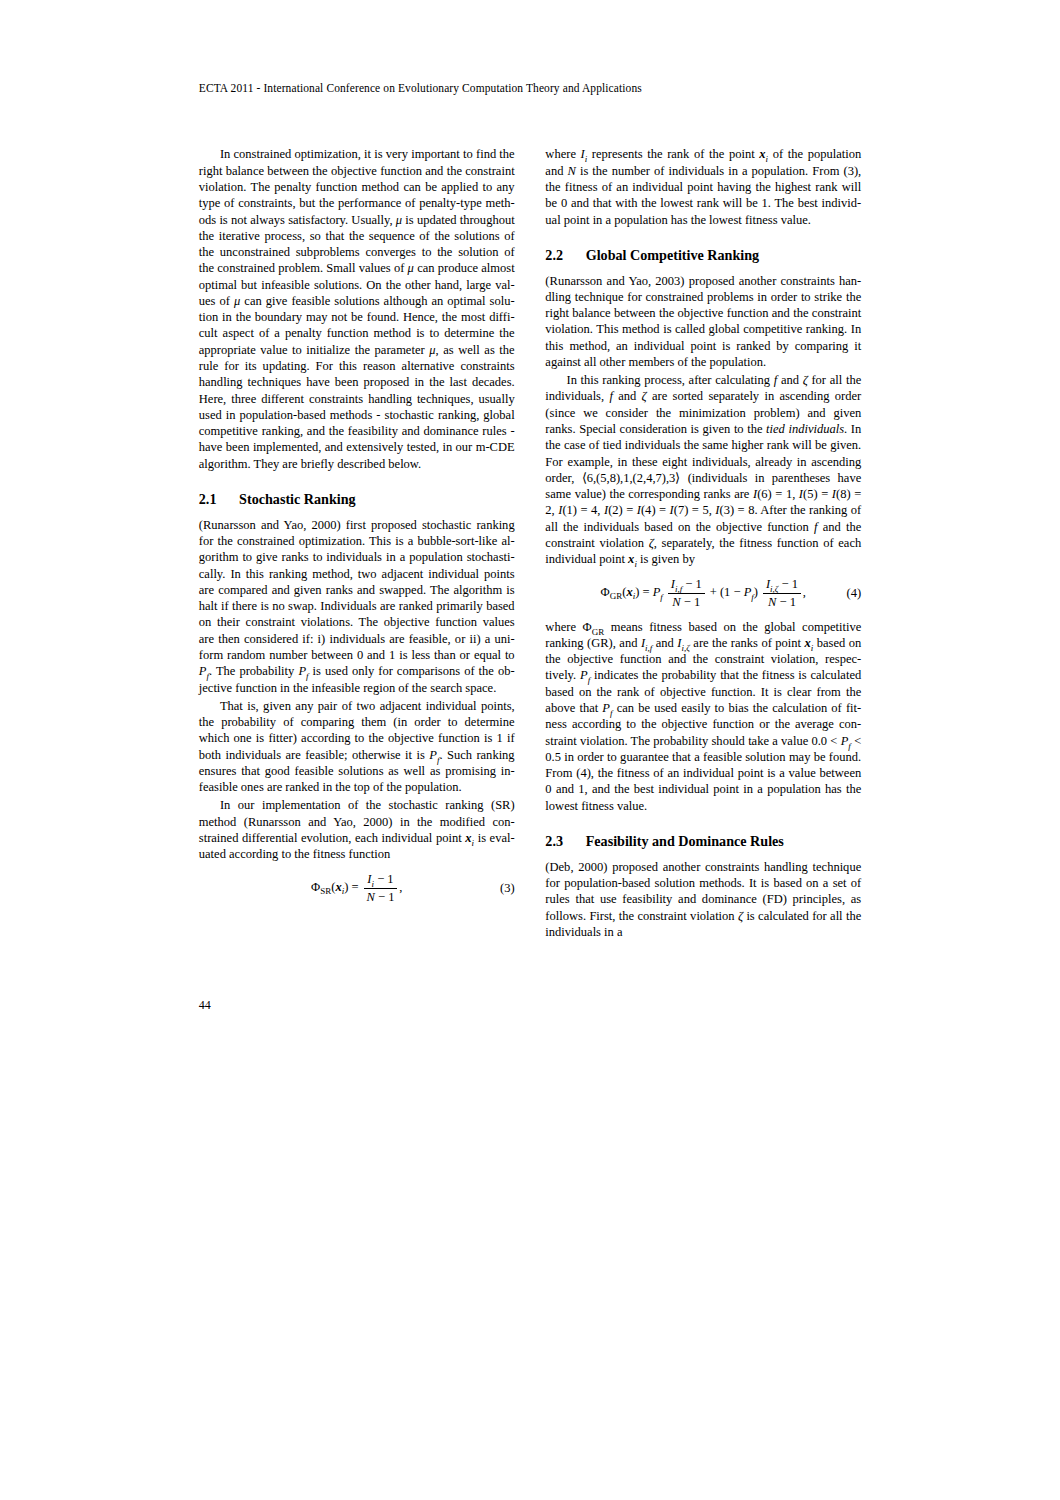ECTA 2011 - International Conference on Evolutionary Computation Theory and Applications
In constrained optimization, it is very important to find the right balance between the objective function and the constraint violation. The penalty function method can be applied to any type of constraints, but the performance of penalty-type methods is not always satisfactory. Usually, μ is updated throughout the iterative process, so that the sequence of the solutions of the unconstrained subproblems converges to the solution of the constrained problem. Small values of μ can produce almost optimal but infeasible solutions. On the other hand, large values of μ can give feasible solutions although an optimal solution in the boundary may not be found. Hence, the most difficult aspect of a penalty function method is to determine the appropriate value to initialize the parameter μ, as well as the rule for its updating. For this reason alternative constraints handling techniques have been proposed in the last decades. Here, three different constraints handling techniques, usually used in population-based methods - stochastic ranking, global competitive ranking, and the feasibility and dominance rules - have been implemented, and extensively tested, in our m-CDE algorithm. They are briefly described below.
2.1 Stochastic Ranking
(Runarsson and Yao, 2000) first proposed stochastic ranking for the constrained optimization. This is a bubble-sort-like algorithm to give ranks to individuals in a population stochastically. In this ranking method, two adjacent individual points are compared and given ranks and swapped. The algorithm is halt if there is no swap. Individuals are ranked primarily based on their constraint violations. The objective function values are then considered if: i) individuals are feasible, or ii) a uniform random number between 0 and 1 is less than or equal to Pf. The probability Pf is used only for comparisons of the objective function in the infeasible region of the search space.
That is, given any pair of two adjacent individual points, the probability of comparing them (in order to determine which one is fitter) according to the objective function is 1 if both individuals are feasible; otherwise it is Pf. Such ranking ensures that good feasible solutions as well as promising infeasible ones are ranked in the top of the population.
In our implementation of the stochastic ranking (SR) method (Runarsson and Yao, 2000) in the modified constrained differential evolution, each individual point xi is evaluated according to the fitness function
ΦSR(xi) = Ii − 1 N − 1, (3)
where Ii represents the rank of the point xi of the population and N is the number of individuals in a population. From (3), the fitness of an individual point having the highest rank will be 0 and that with the lowest rank will be 1. The best individual point in a population has the lowest fitness value.
2.2 Global Competitive Ranking
(Runarsson and Yao, 2003) proposed another constraints handling technique for constrained problems in order to strike the right balance between the objective function and the constraint violation. This method is called global competitive ranking. In this method, an individual point is ranked by comparing it against all other members of the population.
In this ranking process, after calculating f and ζ for all the individuals, f and ζ are sorted separately in ascending order (since we consider the minimization problem) and given ranks. Special consideration is given to the tied individuals. In the case of tied individuals the same higher rank will be given. For example, in these eight individuals, already in ascending order, ⟨6,(5,8),1,(2,4,7),3⟩ (individuals in parentheses have same value) the corresponding ranks are I(6) = 1, I(5) = I(8) = 2, I(1) = 4, I(2) = I(4) = I(7) = 5, I(3) = 8. After the ranking of all the individuals based on the objective function f and the constraint violation ζ, separately, the fitness function of each individual point xi is given by
ΦGR(xi) = Pf Ii,f − 1 N − 1 + (1 − Pf) Ii,ζ − 1 N − 1, (4)
where ΦGR means fitness based on the global competitive ranking (GR), and Ii,f and Ii,ζ are the ranks of point xi based on the objective function and the constraint violation, respectively. Pf indicates the probability that the fitness is calculated based on the rank of objective function. It is clear from the above that Pf can be used easily to bias the calculation of fitness according to the objective function or the average constraint violation. The probability should take a value 0.0 < Pf < 0.5 in order to guarantee that a feasible solution may be found. From (4), the fitness of an individual point is a value between 0 and 1, and the best individual point in a population has the lowest fitness value.
2.3 Feasibility and Dominance Rules
(Deb, 2000) proposed another constraints handling technique for population-based solution methods. It is based on a set of rules that use feasibility and dominance (FD) principles, as follows. First, the constraint violation ζ is calculated for all the individuals in a
44